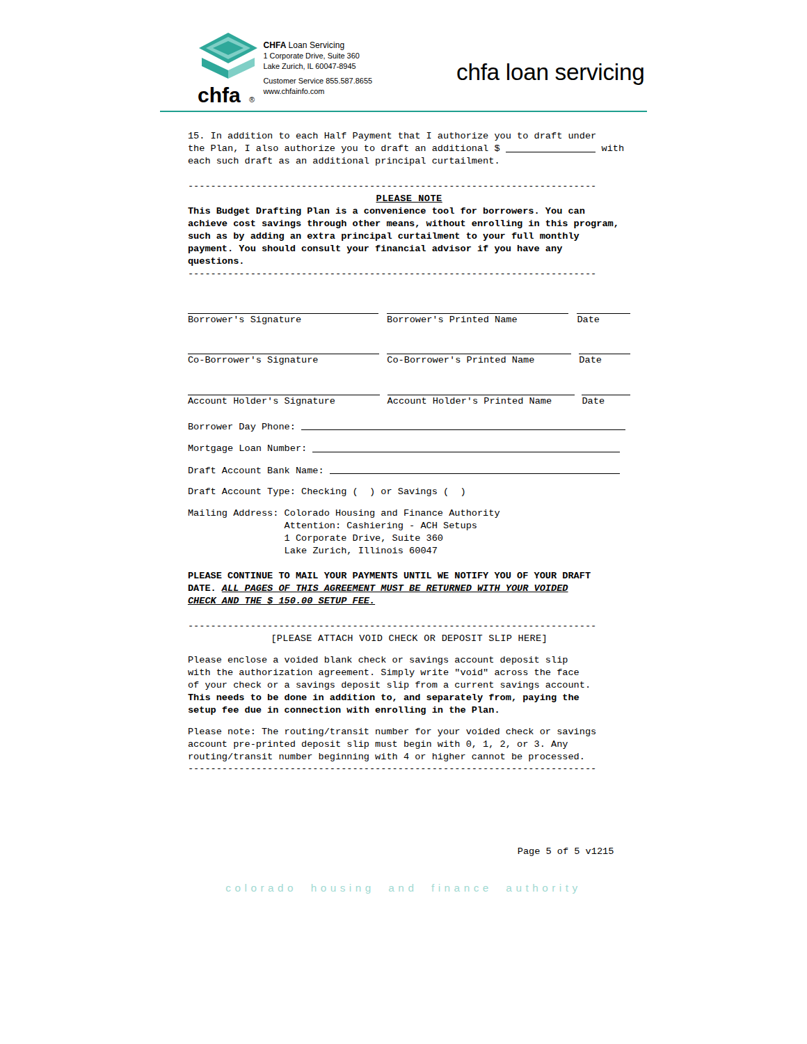chfa ®
CHFA Loan Servicing
1 Corporate Drive, Suite 360
Lake Zurich, IL 60047-8945
Customer Service 855.587.8655
www.chfainfo.com
chfa loan servicing
15. In addition to each Half Payment that I authorize you to draft under the Plan, I also authorize you to draft an additional $ with each such draft as an additional principal curtailment.
------------------------------------------------------------------------
PLEASE NOTE
This Budget Drafting Plan is a convenience tool for borrowers. You can achieve cost savings through other means, without enrolling in this program, such as by adding an extra principal curtailment to your full monthly payment. You should consult your financial advisor if you have any questions.
------------------------------------------------------------------------
| Borrower's Signature | | Borrower's Printed Name | | Date |
| Co-Borrower's Signature | | Co-Borrower's Printed Name | | Date |
| Account Holder's Signature | | Account Holder's Printed Name | | Date |
Borrower Day Phone:
Mortgage Loan Number:
Draft Account Bank Name:
Draft Account Type: Checking ( ) or Savings ( )
Mailing Address: Colorado Housing and Finance Authority Attention: Cashiering - ACH Setups 1 Corporate Drive, Suite 360 Lake Zurich, Illinois 60047
PLEASE CONTINUE TO MAIL YOUR PAYMENTS UNTIL WE NOTIFY YOU OF YOUR DRAFT DATE. ALL PAGES OF THIS AGREEMENT MUST BE RETURNED WITH YOUR VOIDED CHECK AND THE $ 150.00 SETUP FEE.
------------------------------------------------------------------------
[PLEASE ATTACH VOID CHECK OR DEPOSIT SLIP HERE]
Please enclose a voided blank check or savings account deposit slip with the authorization agreement. Simply write "void" across the face of your check or a savings deposit slip from a current savings account. This needs to be done in addition to, and separately from, paying the setup fee due in connection with enrolling in the Plan.
Please note: The routing/transit number for your voided check or savings account pre-printed deposit slip must begin with 0, 1, 2, or 3. Any routing/transit number beginning with 4 or higher cannot be processed.
------------------------------------------------------------------------
Page 5 of 5 v1215
colorado housing and finance authority